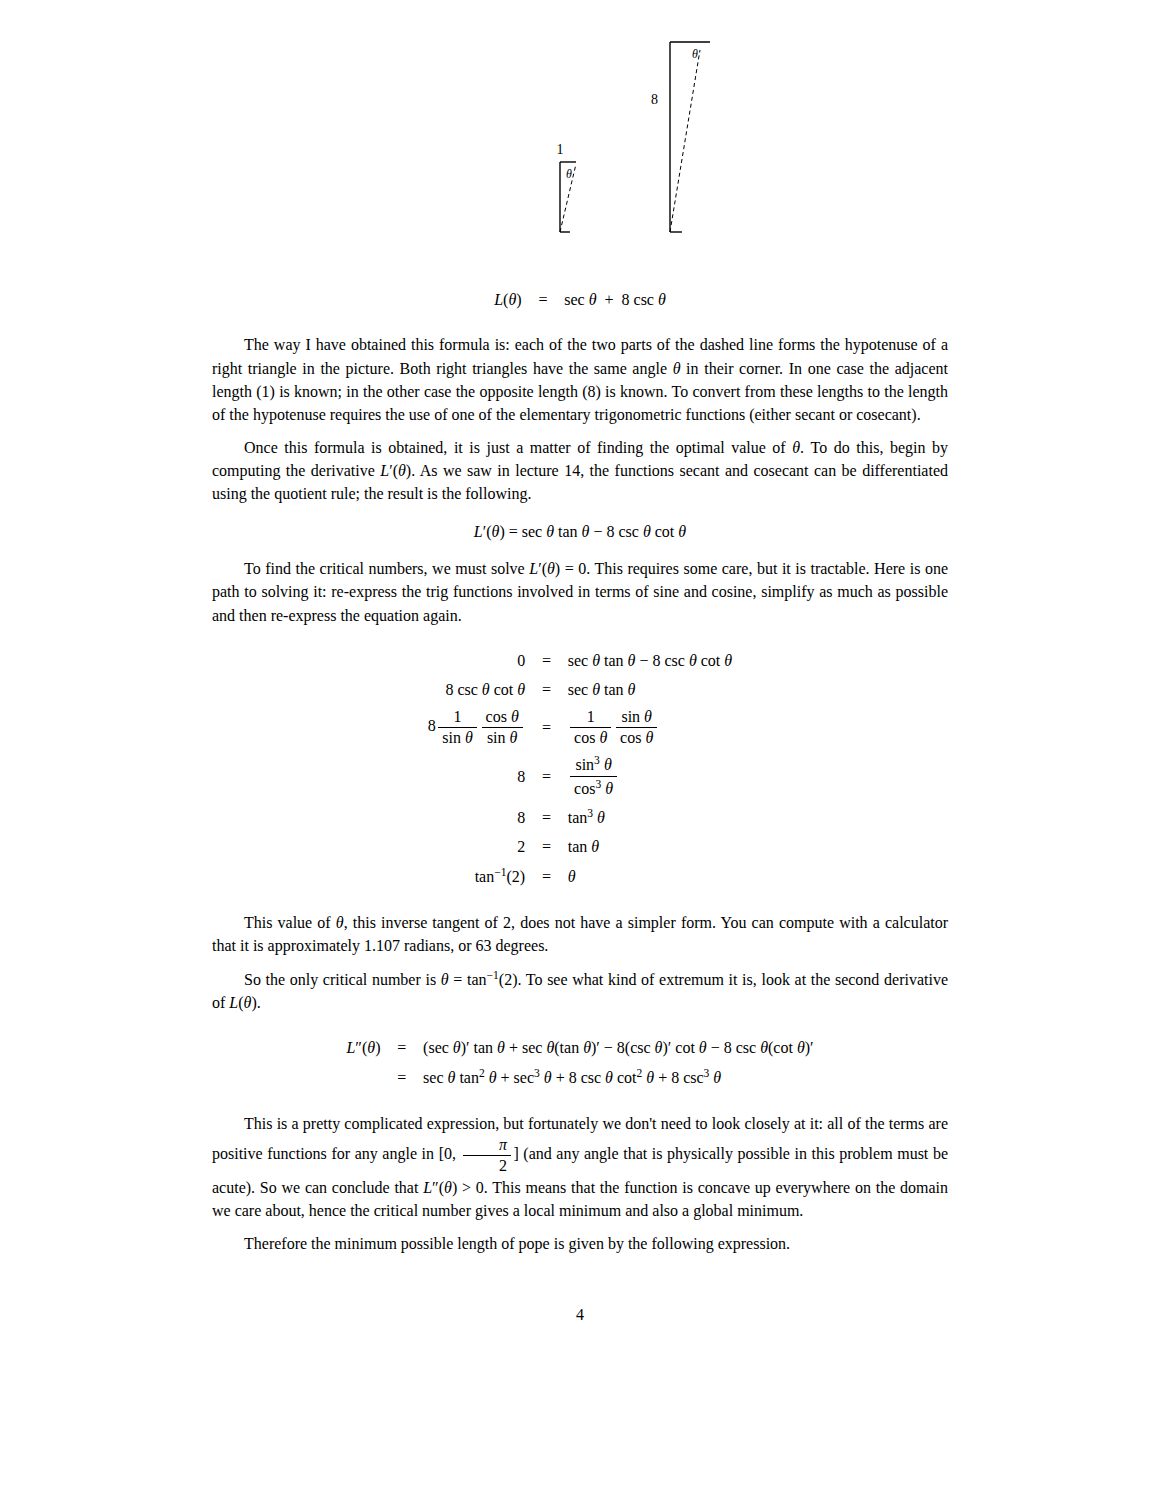8 1 θ θ
| L ( θ ) | = | sec θ + 8 csc θ |
The way I have obtained this formula is: each of the two parts of the dashed line forms the hypotenuse of a right triangle in the picture. Both right triangles have the same angle θ in their corner. In one case the adjacent length (1) is known; in the other case the opposite length (8) is known. To convert from these lengths to the length of the hypotenuse requires the use of one of the elementary trigonometric functions (either secant or cosecant).
Once this formula is obtained, it is just a matter of finding the optimal value of θ. To do this, begin by computing the derivative L′(θ). As we saw in lecture 14, the functions secant and cosecant can be differentiated using the quotient rule; the result is the following.
L′(θ) = sec θ tan θ − 8 csc θ cot θ
To find the critical numbers, we must solve L′(θ) = 0. This requires some care, but it is tractable. Here is one path to solving it: re-express the trig functions involved in terms of sine and cosine, simplify as much as possible and then re-express the equation again.
| 0 | = | sec θ tan θ − 8 csc θ cot θ |
| 8 csc θ cot θ | = | sec θ tan θ |
| 8 1 sin θ cos θ sin θ | = | 1 cos θ sin θ cos θ |
| 8 | = | sin 3 θ cos 3 θ |
| 8 | = | tan 3 θ |
| 2 | = | tan θ |
| tan −1 (2) | = | θ |
This value of θ, this inverse tangent of 2, does not have a simpler form. You can compute with a calculator that it is approximately 1.107 radians, or 63 degrees.
So the only critical number is θ = tan−1(2). To see what kind of extremum it is, look at the second derivative of L(θ).
| L ″( θ ) | = | (sec θ )′ tan θ + sec θ (tan θ )′ − 8(csc θ )′ cot θ − 8 csc θ (cot θ )′ |
| | = | sec θ tan 2 θ + sec 3 θ + 8 csc θ cot 2 θ + 8 csc 3 θ |
This is a pretty complicated expression, but fortunately we don't need to look closely at it: all of the terms are positive functions for any angle in [0, π 2] (and any angle that is physically possible in this problem must be acute). So we can conclude that L″(θ) > 0. This means that the function is concave up everywhere on the domain we care about, hence the critical number gives a local minimum and also a global minimum.
Therefore the minimum possible length of pope is given by the following expression.
4